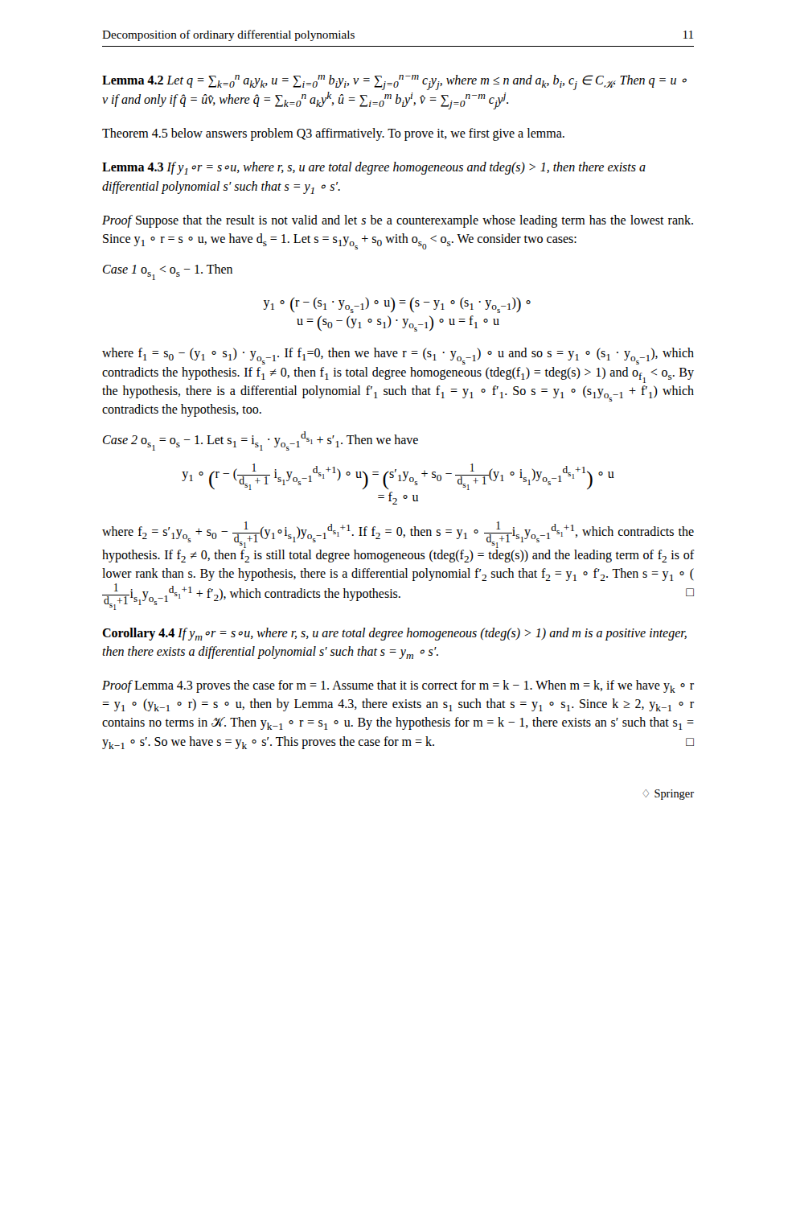Decomposition of ordinary differential polynomials 11
Lemma 4.2 Let q = ∑k=0n akyk, u = ∑i=0m biyi, v = ∑j=0n−m cjyj, where m ≤ n and ak, bi, cj ∈ C𝒦. Then q = u ∘ v if and only if q̂ = ûv̂, where q̂ = ∑k=0n akyk, û = ∑i=0m biyi, v̂ = ∑j=0n−m cjyj.
Theorem 4.5 below answers problem Q3 affirmatively. To prove it, we first give a lemma.
Lemma 4.3 If y1∘r = s∘u, where r, s, u are total degree homogeneous and tdeg(s) > 1, then there exists a differential polynomial s′ such that s = y1 ∘ s′.
Proof Suppose that the result is not valid and let s be a counterexample whose leading term has the lowest rank. Since y1 ∘ r = s ∘ u, we have ds = 1. Let s = s1yos + s0 with os0 < os. We consider two cases:
Case 1 os1 < os − 1. Then
y1 ∘ (r − (s1 · yos−1) ∘ u) = (s − y1 ∘ (s1 · yos−1)) ∘
u = (s0 − (y1 ∘ s1) · yos−1) ∘ u = f1 ∘ u
where f1 = s0 − (y1 ∘ s1) · yos−1. If f1=0, then we have r = (s1 · yos−1) ∘ u and so s = y1 ∘ (s1 · yos−1), which contradicts the hypothesis. If f1 ≠ 0, then f1 is total degree homogeneous (tdeg(f1) = tdeg(s) > 1) and of1 < os. By the hypothesis, there is a differential polynomial f′1 such that f1 = y1 ∘ f′1. So s = y1 ∘ (s1yos−1 + f′1) which contradicts the hypothesis, too.
Case 2 os1 = os − 1. Let s1 = is1 · yos−1ds1 + s′1. Then we have
y1 ∘ (r − (1 ds1 + 1 is1yos−1ds1+1) ∘ u) = (s′1yos + s0 − 1 ds1 + 1(y1 ∘ is1)yos−1ds1+1) ∘ u
= f2 ∘ u
where f2 = s′1yos + s0 − 1 ds1+1(y1∘is1)yos−1ds1+1. If f2 = 0, then s = y1 ∘ 1 ds1+1is1yos−1ds1+1, which contradicts the hypothesis. If f2 ≠ 0, then f2 is still total degree homogeneous (tdeg(f2) = tdeg(s)) and the leading term of f2 is of lower rank than s. By the hypothesis, there is a differential polynomial f′2 such that f2 = y1 ∘ f′2. Then s = y1 ∘ (1 ds1+1is1yos−1ds1+1 + f′2), which contradicts the hypothesis. □
Corollary 4.4 If ym∘r = s∘u, where r, s, u are total degree homogeneous (tdeg(s) > 1) and m is a positive integer, then there exists a differential polynomial s′ such that s = ym ∘ s′.
Proof Lemma 4.3 proves the case for m = 1. Assume that it is correct for m = k − 1. When m = k, if we have yk ∘ r = y1 ∘ (yk−1 ∘ r) = s ∘ u, then by Lemma 4.3, there exists an s1 such that s = y1 ∘ s1. Since k ≥ 2, yk−1 ∘ r contains no terms in 𝒦. Then yk−1 ∘ r = s1 ∘ u. By the hypothesis for m = k − 1, there exists an s′ such that s1 = yk−1 ∘ s′. So we have s = yk ∘ s′. This proves the case for m = k. □
♢ Springer